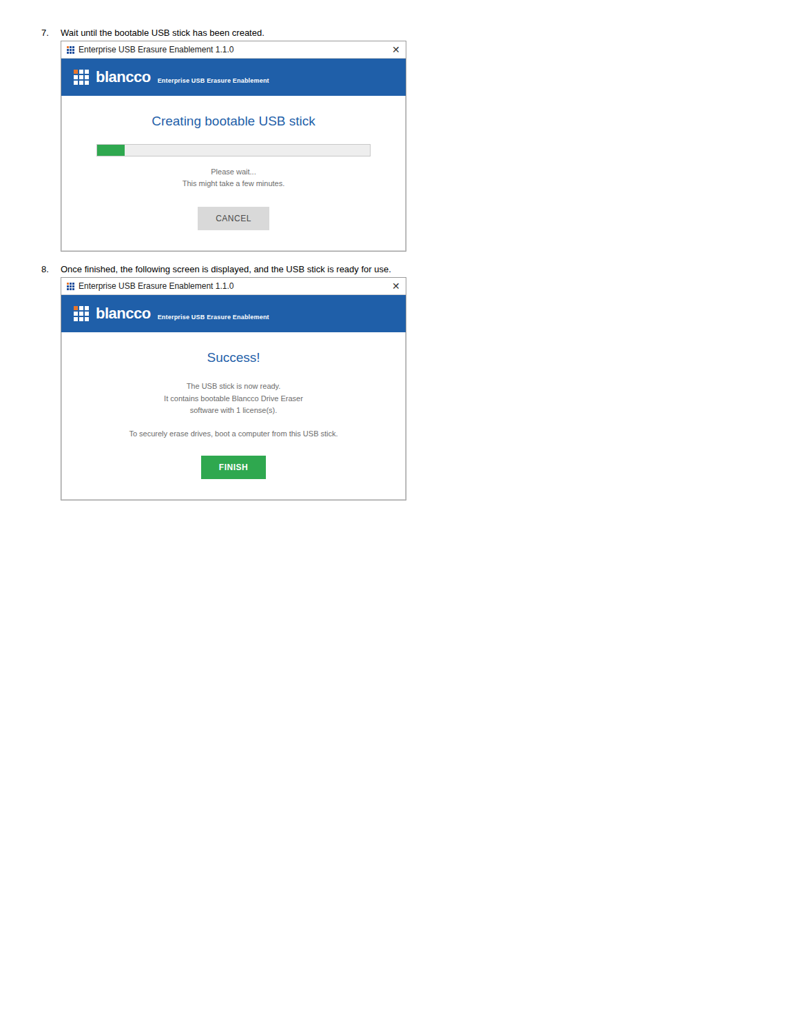Wait until the bootable USB stick has been created.
Enterprise USB Erasure Enablement 1.1.0
✕
blancco Enterprise USB Erasure Enablement
Creating bootable USB stick
Please wait...
This might take a few minutes.
CANCEL
Once finished, the following screen is displayed, and the USB stick is ready for use.
Enterprise USB Erasure Enablement 1.1.0
✕
blancco Enterprise USB Erasure Enablement
Success!
The USB stick is now ready.
It contains bootable Blancco Drive Eraser
software with 1 license(s).
To securely erase drives, boot a computer from this USB stick.
FINISH